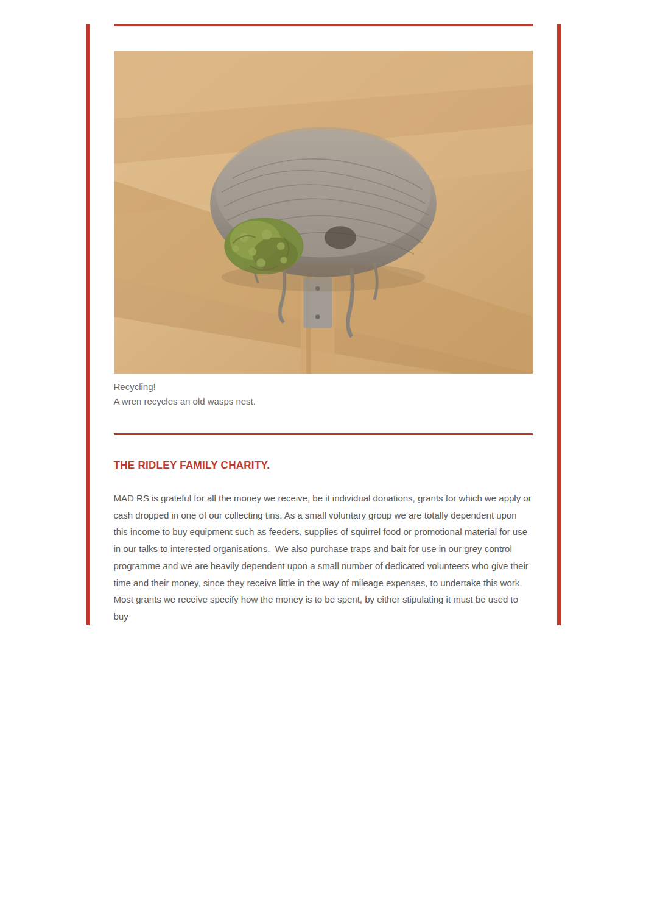Recycling!
A wren recycles an old wasps nest.
THE RIDLEY FAMILY CHARITY.
MAD RS is grateful for all the money we receive, be it individual donations, grants for which we apply or cash dropped in one of our collecting tins. As a small voluntary group we are totally dependent upon this income to buy equipment such as feeders, supplies of squirrel food or promotional material for use in our talks to interested organisations. We also purchase traps and bait for use in our grey control programme and we are heavily dependent upon a small number of dedicated volunteers who give their time and their money, since they receive little in the way of mileage expenses, to undertake this work. Most grants we receive specify how the money is to be spent, by either stipulating it must be used to buy